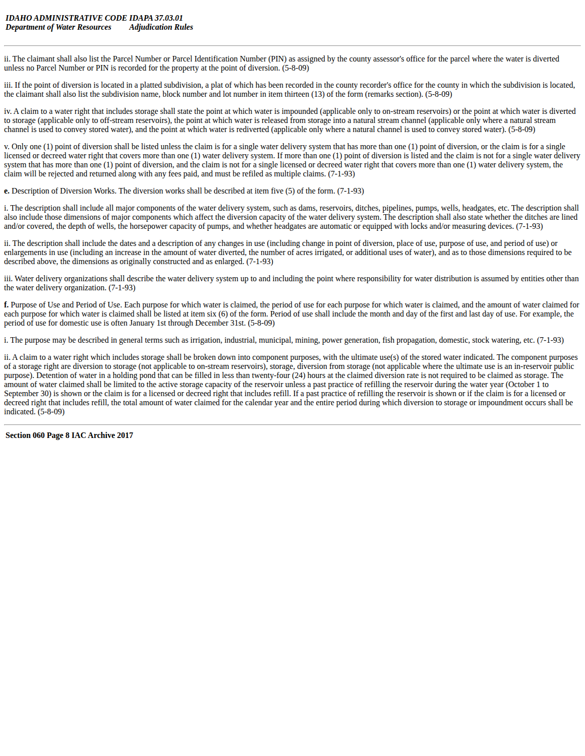| IDAHO ADMINISTRATIVE CODE Department of Water Resources | IDAPA 37.03.01 Adjudication Rules |
ii. The claimant shall also list the Parcel Number or Parcel Identification Number (PIN) as assigned by the county assessor's office for the parcel where the water is diverted unless no Parcel Number or PIN is recorded for the property at the point of diversion. (5-8-09)
iii. If the point of diversion is located in a platted subdivision, a plat of which has been recorded in the county recorder's office for the county in which the subdivision is located, the claimant shall also list the subdivision name, block number and lot number in item thirteen (13) of the form (remarks section). (5-8-09)
iv. A claim to a water right that includes storage shall state the point at which water is impounded (applicable only to on-stream reservoirs) or the point at which water is diverted to storage (applicable only to off-stream reservoirs), the point at which water is released from storage into a natural stream channel (applicable only where a natural stream channel is used to convey stored water), and the point at which water is rediverted (applicable only where a natural channel is used to convey stored water). (5-8-09)
v. Only one (1) point of diversion shall be listed unless the claim is for a single water delivery system that has more than one (1) point of diversion, or the claim is for a single licensed or decreed water right that covers more than one (1) water delivery system. If more than one (1) point of diversion is listed and the claim is not for a single water delivery system that has more than one (1) point of diversion, and the claim is not for a single licensed or decreed water right that covers more than one (1) water delivery system, the claim will be rejected and returned along with any fees paid, and must be refiled as multiple claims. (7-1-93)
e. Description of Diversion Works. The diversion works shall be described at item five (5) of the form. (7-1-93)
i. The description shall include all major components of the water delivery system, such as dams, reservoirs, ditches, pipelines, pumps, wells, headgates, etc. The description shall also include those dimensions of major components which affect the diversion capacity of the water delivery system. The description shall also state whether the ditches are lined and/or covered, the depth of wells, the horsepower capacity of pumps, and whether headgates are automatic or equipped with locks and/or measuring devices. (7-1-93)
ii. The description shall include the dates and a description of any changes in use (including change in point of diversion, place of use, purpose of use, and period of use) or enlargements in use (including an increase in the amount of water diverted, the number of acres irrigated, or additional uses of water), and as to those dimensions required to be described above, the dimensions as originally constructed and as enlarged. (7-1-93)
iii. Water delivery organizations shall describe the water delivery system up to and including the point where responsibility for water distribution is assumed by entities other than the water delivery organization. (7-1-93)
f. Purpose of Use and Period of Use. Each purpose for which water is claimed, the period of use for each purpose for which water is claimed, and the amount of water claimed for each purpose for which water is claimed shall be listed at item six (6) of the form. Period of use shall include the month and day of the first and last day of use. For example, the period of use for domestic use is often January 1st through December 31st. (5-8-09)
i. The purpose may be described in general terms such as irrigation, industrial, municipal, mining, power generation, fish propagation, domestic, stock watering, etc. (7-1-93)
ii. A claim to a water right which includes storage shall be broken down into component purposes, with the ultimate use(s) of the stored water indicated. The component purposes of a storage right are diversion to storage (not applicable to on-stream reservoirs), storage, diversion from storage (not applicable where the ultimate use is an in-reservoir public purpose). Detention of water in a holding pond that can be filled in less than twenty-four (24) hours at the claimed diversion rate is not required to be claimed as storage. The amount of water claimed shall be limited to the active storage capacity of the reservoir unless a past practice of refilling the reservoir during the water year (October 1 to September 30) is shown or the claim is for a licensed or decreed right that includes refill. If a past practice of refilling the reservoir is shown or if the claim is for a licensed or decreed right that includes refill, the total amount of water claimed for the calendar year and the entire period during which diversion to storage or impoundment occurs shall be indicated. (5-8-09)
| Section 060 | Page 8 | IAC Archive 2017 |